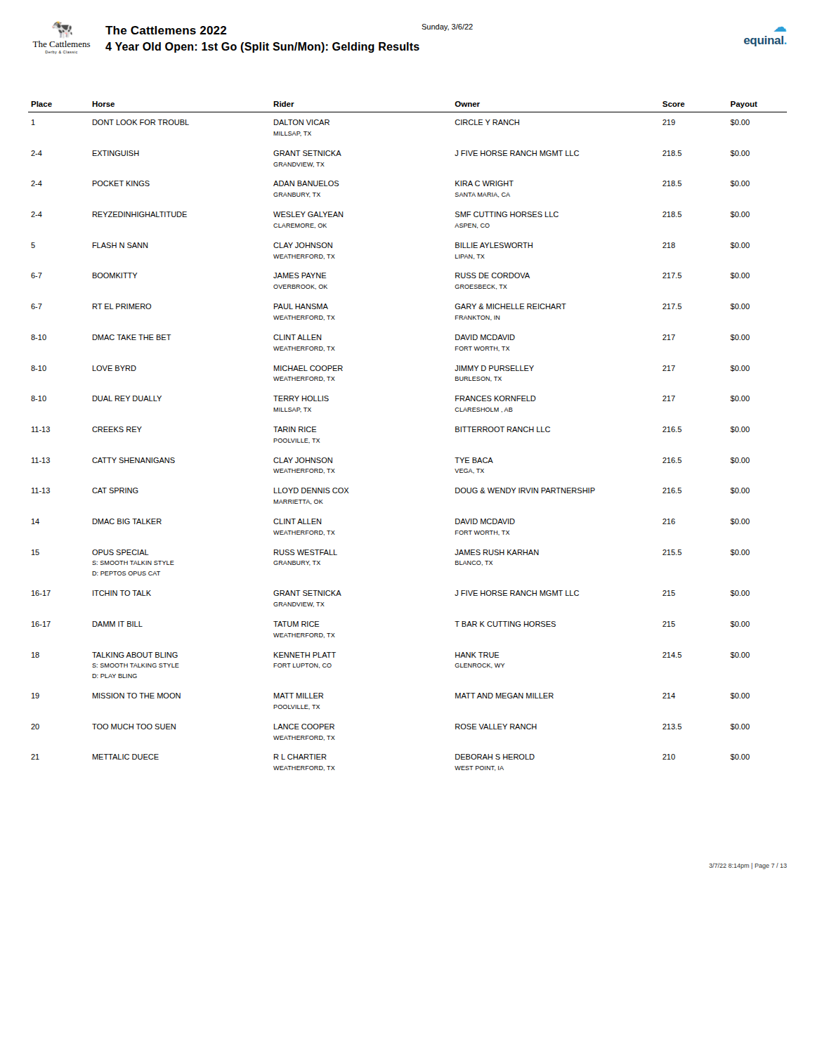🐄 The Cattlemens Derby & Classic
The Cattlemens 2022
4 Year Old Open: 1st Go (Split Sun/Mon): Gelding Results
Sunday, 3/6/22
☁
equinal.
| Place | Horse | Rider | Owner | Score | Payout |
| --- | --- | --- | --- | --- | --- |
| 1 | DONT LOOK FOR TROUBL | DALTON VICAR MILLSAP, TX | CIRCLE Y RANCH | 219 | $0.00 |
| 2-4 | EXTINGUISH | GRANT SETNICKA GRANDVIEW, TX | J FIVE HORSE RANCH MGMT LLC | 218.5 | $0.00 |
| 2-4 | POCKET KINGS | ADAN BANUELOS GRANBURY, TX | KIRA C WRIGHT SANTA MARIA, CA | 218.5 | $0.00 |
| 2-4 | REYZEDINHIGHALTITUDE | WESLEY GALYEAN CLAREMORE, OK | SMF CUTTING HORSES LLC ASPEN, CO | 218.5 | $0.00 |
| 5 | FLASH N SANN | CLAY JOHNSON WEATHERFORD, TX | BILLIE AYLESWORTH LIPAN, TX | 218 | $0.00 |
| 6-7 | BOOMKITTY | JAMES PAYNE OVERBROOK, OK | RUSS DE CORDOVA GROESBECK, TX | 217.5 | $0.00 |
| 6-7 | RT EL PRIMERO | PAUL HANSMA WEATHERFORD, TX | GARY & MICHELLE REICHART FRANKTON, IN | 217.5 | $0.00 |
| 8-10 | DMAC TAKE THE BET | CLINT ALLEN WEATHERFORD, TX | DAVID MCDAVID FORT WORTH, TX | 217 | $0.00 |
| 8-10 | LOVE BYRD | MICHAEL COOPER WEATHERFORD, TX | JIMMY D PURSELLEY BURLESON, TX | 217 | $0.00 |
| 8-10 | DUAL REY DUALLY | TERRY HOLLIS MILLSAP, TX | FRANCES KORNFELD CLARESHOLM , AB | 217 | $0.00 |
| 11-13 | CREEKS REY | TARIN RICE POOLVILLE, TX | BITTERROOT RANCH LLC | 216.5 | $0.00 |
| 11-13 | CATTY SHENANIGANS | CLAY JOHNSON WEATHERFORD, TX | TYE BACA VEGA, TX | 216.5 | $0.00 |
| 11-13 | CAT SPRING | LLOYD DENNIS COX MARRIETTA, OK | DOUG & WENDY IRVIN PARTNERSHIP | 216.5 | $0.00 |
| 14 | DMAC BIG TALKER | CLINT ALLEN WEATHERFORD, TX | DAVID MCDAVID FORT WORTH, TX | 216 | $0.00 |
| 15 | OPUS SPECIAL S: SMOOTH TALKIN STYLE D: PEPTOS OPUS CAT | RUSS WESTFALL GRANBURY, TX | JAMES RUSH KARHAN BLANCO, TX | 215.5 | $0.00 |
| 16-17 | ITCHIN TO TALK | GRANT SETNICKA GRANDVIEW, TX | J FIVE HORSE RANCH MGMT LLC | 215 | $0.00 |
| 16-17 | DAMM IT BILL | TATUM RICE WEATHERFORD, TX | T BAR K CUTTING HORSES | 215 | $0.00 |
| 18 | TALKING ABOUT BLING S: SMOOTH TALKING STYLE D: PLAY BLING | KENNETH PLATT FORT LUPTON, CO | HANK TRUE GLENROCK, WY | 214.5 | $0.00 |
| 19 | MISSION TO THE MOON | MATT MILLER POOLVILLE, TX | MATT AND MEGAN MILLER | 214 | $0.00 |
| 20 | TOO MUCH TOO SUEN | LANCE COOPER WEATHERFORD, TX | ROSE VALLEY RANCH | 213.5 | $0.00 |
| 21 | METTALIC DUECE | R L CHARTIER WEATHERFORD, TX | DEBORAH S HEROLD WEST POINT, IA | 210 | $0.00 |
3/7/22 8:14pm | Page 7 / 13